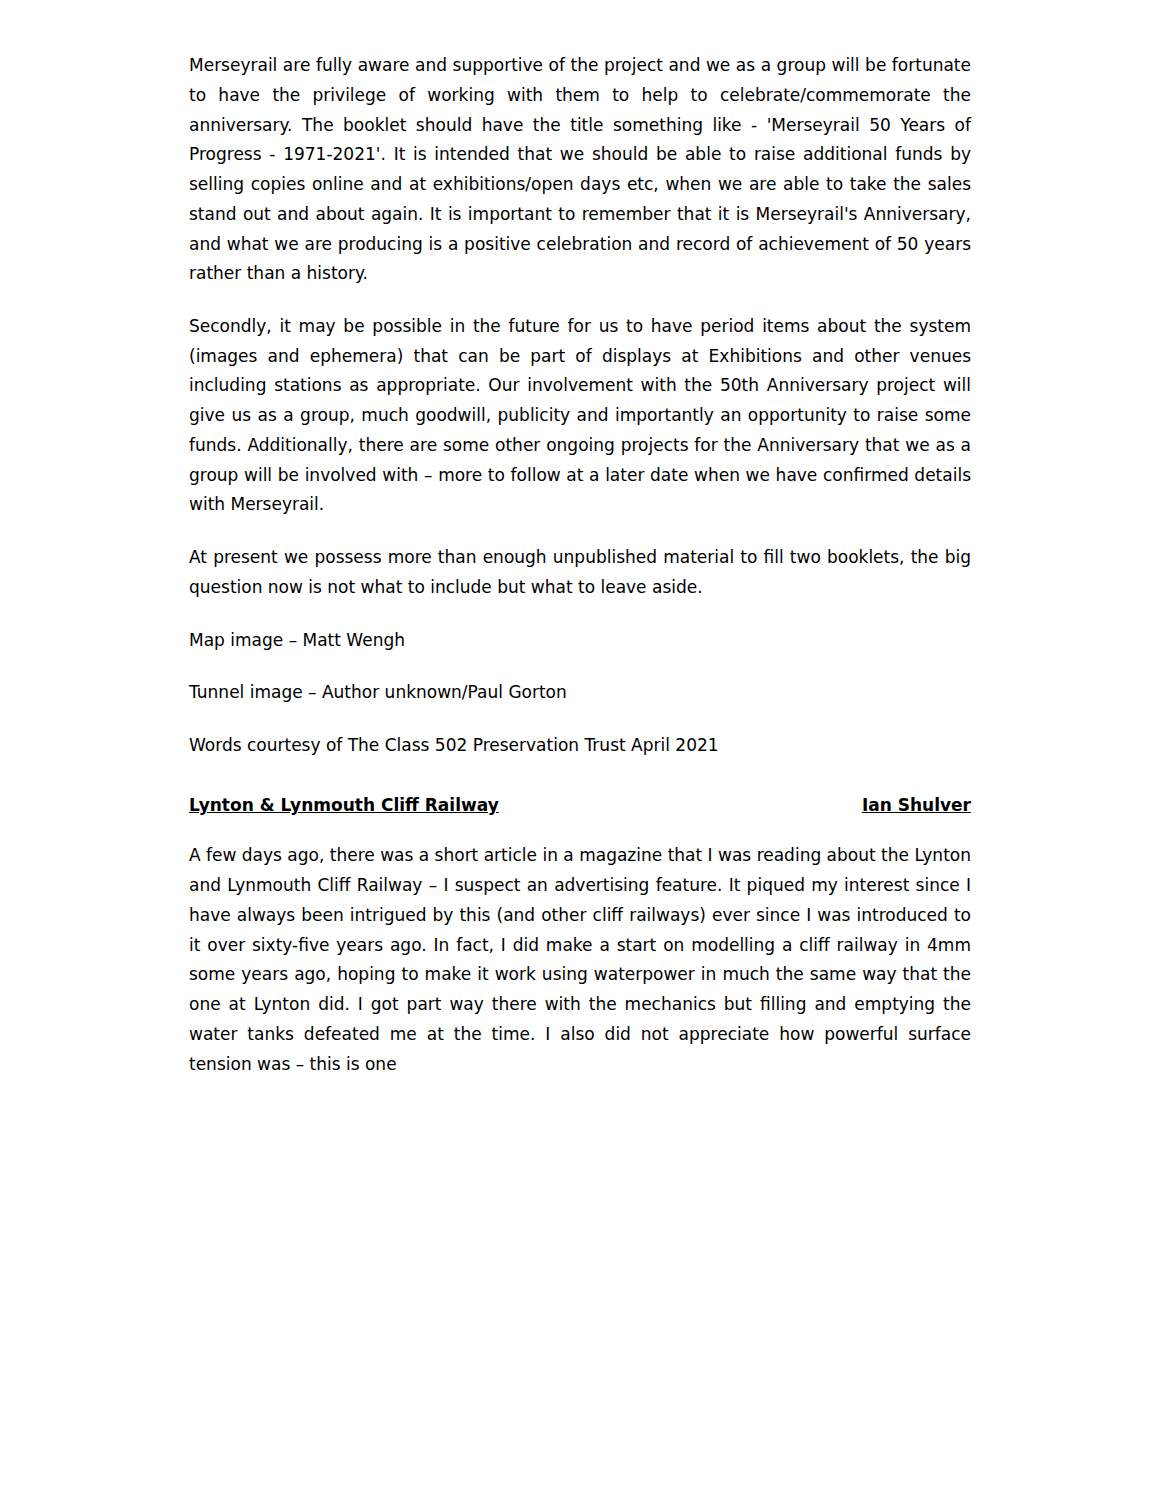Merseyrail are fully aware and supportive of the project and we as a group will be fortunate to have the privilege of working with them to help to celebrate/commemorate the anniversary. The booklet should have the title something like - 'Merseyrail 50 Years of Progress - 1971-2021'. It is intended that we should be able to raise additional funds by selling copies online and at exhibitions/open days etc, when we are able to take the sales stand out and about again. It is important to remember that it is Merseyrail's Anniversary, and what we are producing is a positive celebration and record of achievement of 50 years rather than a history.
Secondly, it may be possible in the future for us to have period items about the system (images and ephemera) that can be part of displays at Exhibitions and other venues including stations as appropriate. Our involvement with the 50th Anniversary project will give us as a group, much goodwill, publicity and importantly an opportunity to raise some funds. Additionally, there are some other ongoing projects for the Anniversary that we as a group will be involved with – more to follow at a later date when we have confirmed details with Merseyrail.
At present we possess more than enough unpublished material to fill two booklets, the big question now is not what to include but what to leave aside.
Map image – Matt Wengh
Tunnel image – Author unknown/Paul Gorton
Words courtesy of The Class 502 Preservation Trust April 2021
Lynton & Lynmouth Cliff Railway Ian Shulver
A few days ago, there was a short article in a magazine that I was reading about the Lynton and Lynmouth Cliff Railway – I suspect an advertising feature. It piqued my interest since I have always been intrigued by this (and other cliff railways) ever since I was introduced to it over sixty-five years ago. In fact, I did make a start on modelling a cliff railway in 4mm some years ago, hoping to make it work using waterpower in much the same way that the one at Lynton did. I got part way there with the mechanics but filling and emptying the water tanks defeated me at the time. I also did not appreciate how powerful surface tension was – this is one